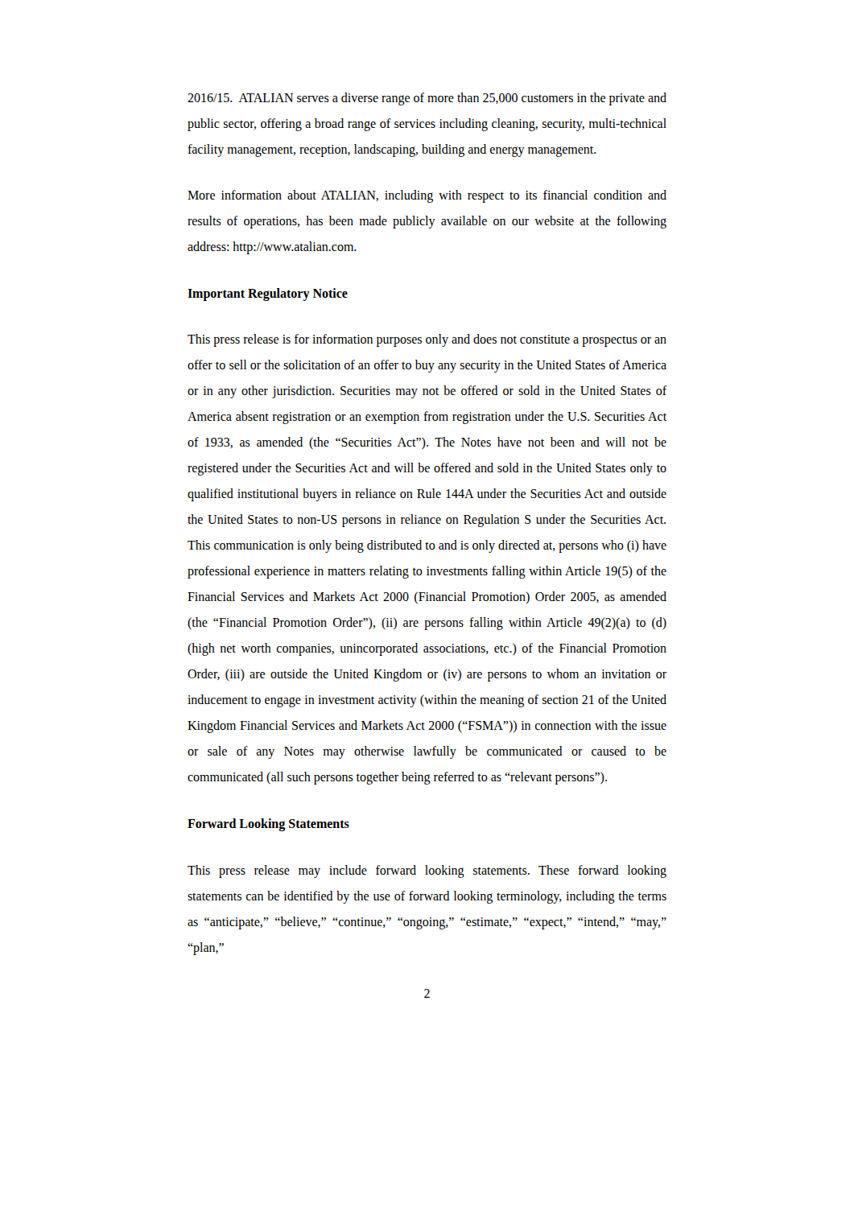2016/15. ATALIAN serves a diverse range of more than 25,000 customers in the private and public sector, offering a broad range of services including cleaning, security, multi-technical facility management, reception, landscaping, building and energy management.
More information about ATALIAN, including with respect to its financial condition and results of operations, has been made publicly available on our website at the following address: http://www.atalian.com.
Important Regulatory Notice
This press release is for information purposes only and does not constitute a prospectus or an offer to sell or the solicitation of an offer to buy any security in the United States of America or in any other jurisdiction. Securities may not be offered or sold in the United States of America absent registration or an exemption from registration under the U.S. Securities Act of 1933, as amended (the “Securities Act”). The Notes have not been and will not be registered under the Securities Act and will be offered and sold in the United States only to qualified institutional buyers in reliance on Rule 144A under the Securities Act and outside the United States to non-US persons in reliance on Regulation S under the Securities Act. This communication is only being distributed to and is only directed at, persons who (i) have professional experience in matters relating to investments falling within Article 19(5) of the Financial Services and Markets Act 2000 (Financial Promotion) Order 2005, as amended (the “Financial Promotion Order”), (ii) are persons falling within Article 49(2)(a) to (d) (high net worth companies, unincorporated associations, etc.) of the Financial Promotion Order, (iii) are outside the United Kingdom or (iv) are persons to whom an invitation or inducement to engage in investment activity (within the meaning of section 21 of the United Kingdom Financial Services and Markets Act 2000 (“FSMA”)) in connection with the issue or sale of any Notes may otherwise lawfully be communicated or caused to be communicated (all such persons together being referred to as “relevant persons”).
Forward Looking Statements
This press release may include forward looking statements. These forward looking statements can be identified by the use of forward looking terminology, including the terms as “anticipate,” “believe,” “continue,” “ongoing,” “estimate,” “expect,” “intend,” “may,” “plan,”
2